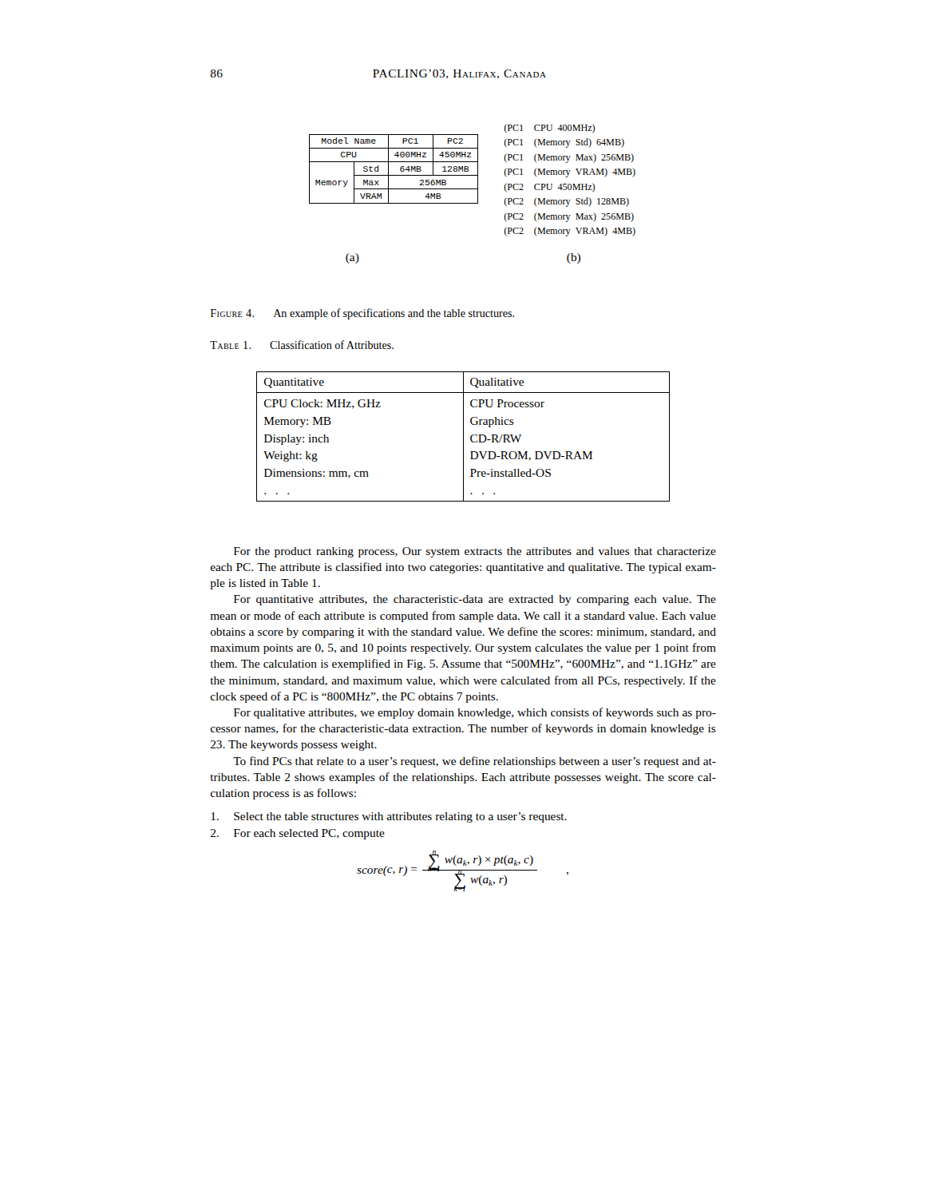86
PACLING’03, Halifax, Canada
| Model Name | PC1 | PC2 |
| CPU | 400MHz | 450MHz |
| Memory | Std | 64MB | 128MB |
| Max | 256MB |
| VRAM | 4MB |
(PC1 CPU 400MHz) (PC1(Memory Std) 64MB) (PC1(Memory Max) 256MB) (PC1(Memory VRAM) 4MB) (PC2 CPU 450MHz) (PC2(Memory Std) 128MB) (PC2(Memory Max) 256MB) (PC2(Memory VRAM) 4MB)
(a)
(b)
Figure 4. An example of specifications and the table structures.
Table 1. Classification of Attributes.
| Quantitative | Qualitative |
| --- | --- |
| CPU Clock: MHz, GHz Memory: MB Display: inch Weight: kg Dimensions: mm, cm . . . | CPU Processor Graphics CD-R/RW DVD-ROM, DVD-RAM Pre-installed-OS . . . |
For the product ranking process, Our system extracts the attributes and values that characterize each PC. The attribute is classified into two categories: quantitative and qualitative. The typical example is listed in Table 1.
For quantitative attributes, the characteristic-data are extracted by comparing each value. The mean or mode of each attribute is computed from sample data. We call it a standard value. Each value obtains a score by comparing it with the standard value. We define the scores: minimum, standard, and maximum points are 0, 5, and 10 points respectively. Our system calculates the value per 1 point from them. The calculation is exemplified in Fig. 5. Assume that “500MHz”, “600MHz”, and “1.1GHz” are the minimum, standard, and maximum value, which were calculated from all PCs, respectively. If the clock speed of a PC is “800MHz”, the PC obtains 7 points.
For qualitative attributes, we employ domain knowledge, which consists of keywords such as processor names, for the characteristic-data extraction. The number of keywords in domain knowledge is 23. The keywords possess weight.
To find PCs that relate to a user’s request, we define relationships between a user’s request and attributes. Table 2 shows examples of the relationships. Each attribute possesses weight. The score calculation process is as follows:
Select the table structures with attributes relating to a user’s request.
For each selected PC, compute
score(c, r) = ∑nk=1 w(ak, r)×pt(ak, c) ∑nk=1 w(ak, r) ,